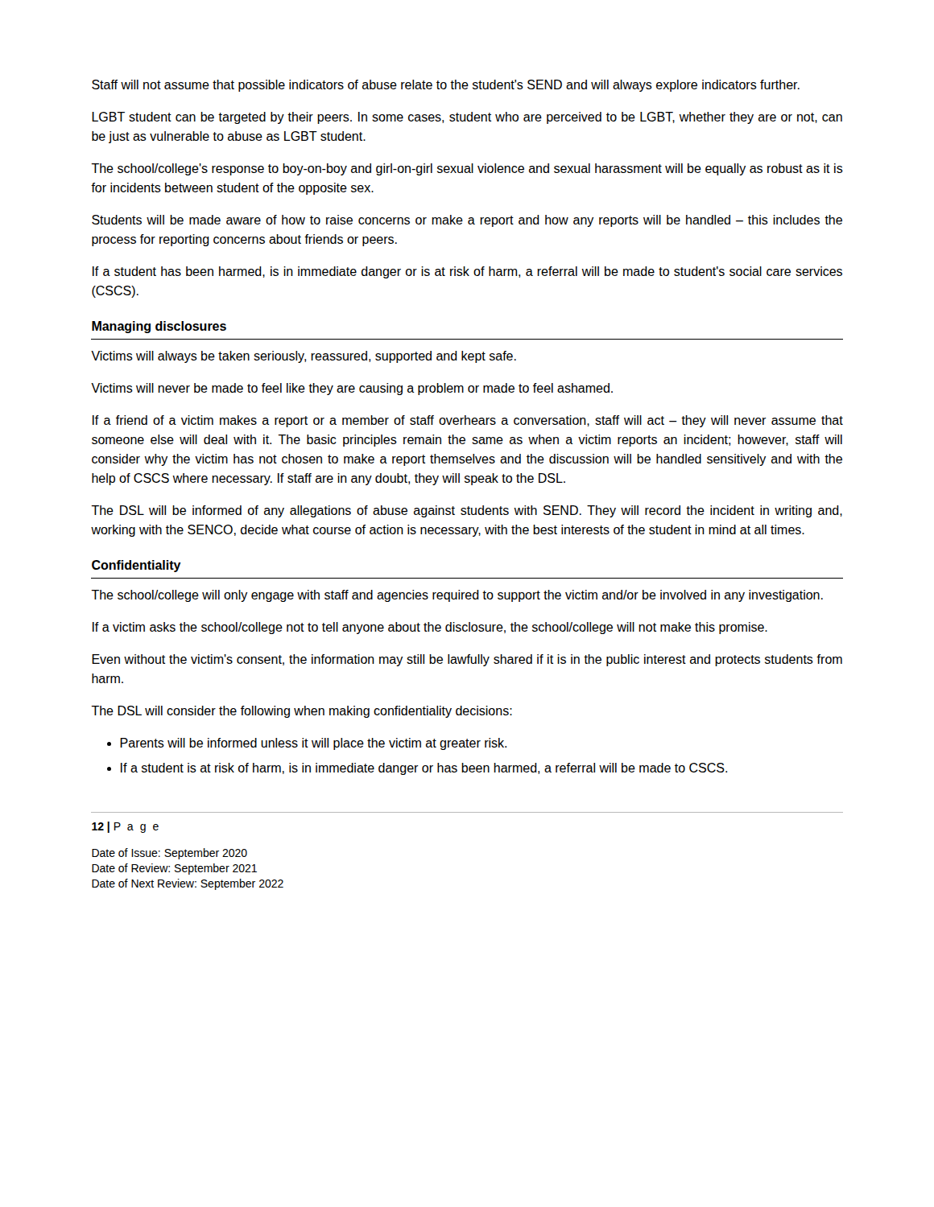Staff will not assume that possible indicators of abuse relate to the student's SEND and will always explore indicators further.
LGBT student can be targeted by their peers. In some cases, student who are perceived to be LGBT, whether they are or not, can be just as vulnerable to abuse as LGBT student.
The school/college's response to boy-on-boy and girl-on-girl sexual violence and sexual harassment will be equally as robust as it is for incidents between student of the opposite sex.
Students will be made aware of how to raise concerns or make a report and how any reports will be handled – this includes the process for reporting concerns about friends or peers.
If a student has been harmed, is in immediate danger or is at risk of harm, a referral will be made to student's social care services (CSCS).
Managing disclosures
Victims will always be taken seriously, reassured, supported and kept safe.
Victims will never be made to feel like they are causing a problem or made to feel ashamed.
If a friend of a victim makes a report or a member of staff overhears a conversation, staff will act – they will never assume that someone else will deal with it. The basic principles remain the same as when a victim reports an incident; however, staff will consider why the victim has not chosen to make a report themselves and the discussion will be handled sensitively and with the help of CSCS where necessary. If staff are in any doubt, they will speak to the DSL.
The DSL will be informed of any allegations of abuse against students with SEND. They will record the incident in writing and, working with the SENCO, decide what course of action is necessary, with the best interests of the student in mind at all times.
Confidentiality
The school/college will only engage with staff and agencies required to support the victim and/or be involved in any investigation.
If a victim asks the school/college not to tell anyone about the disclosure, the school/college will not make this promise.
Even without the victim's consent, the information may still be lawfully shared if it is in the public interest and protects students from harm.
The DSL will consider the following when making confidentiality decisions:
Parents will be informed unless it will place the victim at greater risk.
If a student is at risk of harm, is in immediate danger or has been harmed, a referral will be made to CSCS.
12 | P a g e
Date of Issue: September 2020
Date of Review: September 2021
Date of Next Review: September 2022